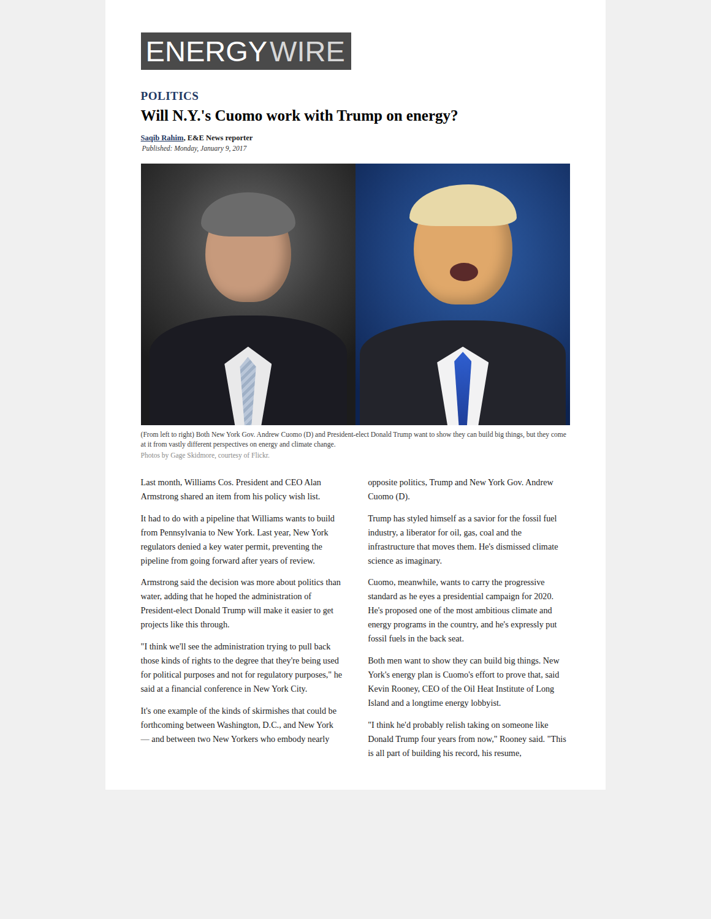ENERGY WIRE
POLITICS
Will N.Y.'s Cuomo work with Trump on energy?
Saqib Rahim, E&E News reporter
Published: Monday, January 9, 2017
(From left to right) Both New York Gov. Andrew Cuomo (D) and President-elect Donald Trump want to show they can build big things, but they come at it from vastly different perspectives on energy and climate change. Photos by Gage Skidmore, courtesy of Flickr.
Last month, Williams Cos. President and CEO Alan Armstrong shared an item from his policy wish list.
It had to do with a pipeline that Williams wants to build from Pennsylvania to New York. Last year, New York regulators denied a key water permit, preventing the pipeline from going forward after years of review.
Armstrong said the decision was more about politics than water, adding that he hoped the administration of President-elect Donald Trump will make it easier to get projects like this through.
"I think we'll see the administration trying to pull back those kinds of rights to the degree that they're being used for political purposes and not for regulatory purposes," he said at a financial conference in New York City.
It's one example of the kinds of skirmishes that could be forthcoming between Washington, D.C., and New York — and between two New Yorkers who embody nearly opposite politics, Trump and New York Gov. Andrew Cuomo (D).
Trump has styled himself as a savior for the fossil fuel industry, a liberator for oil, gas, coal and the infrastructure that moves them. He's dismissed climate science as imaginary.
Cuomo, meanwhile, wants to carry the progressive standard as he eyes a presidential campaign for 2020. He's proposed one of the most ambitious climate and energy programs in the country, and he's expressly put fossil fuels in the back seat.
Both men want to show they can build big things. New York's energy plan is Cuomo's effort to prove that, said Kevin Rooney, CEO of the Oil Heat Institute of Long Island and a longtime energy lobbyist.
"I think he'd probably relish taking on someone like Donald Trump four years from now," Rooney said. "This is all part of building his record, his resume,